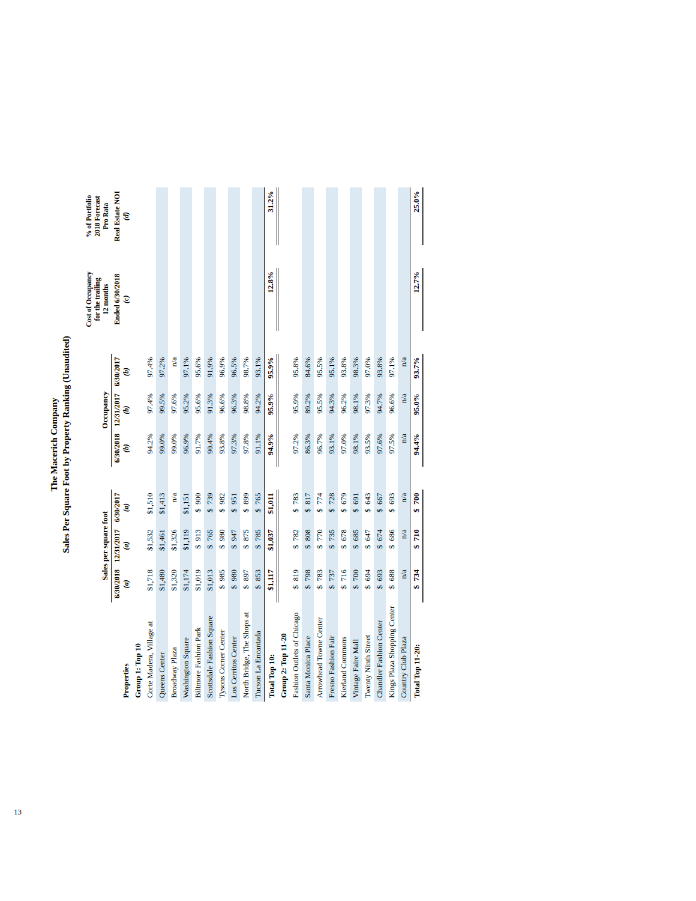13
The Macerich Company
Sales Per Square Foot by Property Ranking (Unaudited)
| | Sales per square foot | | Occupancy | | Cost of Occupancy for the trailing 12 months | | % of Portfolio 2018 Forecast Pro Rata |
| --- | --- | --- | --- | --- | --- | --- | --- |
| Properties | 6/30/2018 (a) | 12/31/2017 (a) | 6/30/2017 (a) | | 6/30/2018 (b) | 12/31/2017 (b) | 6/30/2017 (b) | | Ended 6/30/2018 (c) | | Real Estate NOI (d) |
| Group 1: Top 10 | |
| Corte Madera, Village at | $1,718 | $1,532 | $1,510 | | 94.2% | 97.4% | 97.4% | | | | |
| Queens Center | $1,480 | $1,461 | $1,413 | | 99.0% | 99.5% | 97.2% | | | | |
| Broadway Plaza | $1,320 | $1,326 | n/a | | 99.0% | 97.6% | n/a | | | | |
| Washington Square | $1,174 | $1,119 | $1,151 | | 96.9% | 95.2% | 97.1% | | | | |
| Biltmore Fashion Park | $1,019 | $ 913 | $ 900 | | 91.7% | 95.6% | 95.6% | | | | |
| Scottsdale Fashion Square | $1,013 | $ 765 | $ 739 | | 90.4% | 91.3% | 91.9% | | | | |
| Tysons Corner Center | $ 985 | $ 980 | $ 982 | | 93.8% | 96.6% | 96.9% | | | | |
| Los Cerritos Center | $ 980 | $ 947 | $ 951 | | 97.3% | 96.3% | 96.5% | | | | |
| North Bridge, The Shops at | $ 897 | $ 875 | $ 899 | | 97.8% | 98.8% | 98.7% | | | | |
| Tucson La Encantada | $ 853 | $ 785 | $ 765 | | 91.1% | 94.2% | 93.1% | | | | |
| Total Top 10: | $1,117 | $1,037 | $1,011 | | 94.9% | 95.9% | 95.9% | | 12.8% | | 31.2% |
| Group 2: Top 11-20 | |
| Fashion Outlets of Chicago | $ 819 | $ 782 | $ 783 | | 97.2% | 95.9% | 95.8% | | | | |
| Santa Monica Place | $ 798 | $ 808 | $ 817 | | 86.3% | 89.2% | 84.6% | | | | |
| Arrowhead Towne Center | $ 783 | $ 770 | $ 774 | | 96.7% | 95.5% | 95.5% | | | | |
| Fresno Fashion Fair | $ 737 | $ 735 | $ 728 | | 93.1% | 94.3% | 95.1% | | | | |
| Kierland Commons | $ 716 | $ 678 | $ 679 | | 97.0% | 96.2% | 93.8% | | | | |
| Vintage Faire Mall | $ 700 | $ 685 | $ 691 | | 98.1% | 98.1% | 98.3% | | | | |
| Twenty Ninth Street | $ 694 | $ 647 | $ 643 | | 93.5% | 97.3% | 97.0% | | | | |
| Chandler Fashion Center | $ 693 | $ 674 | $ 667 | | 97.6% | 94.7% | 93.8% | | | | |
| Kings Plaza Shopping Center | $ 688 | $ 686 | $ 693 | | 97.5% | 96.6% | 97.1% | | | | |
| Country Club Plaza | n/a | n/a | n/a | | n/a | n/a | n/a | | | | |
| Total Top 11-20: | $ 734 | $ 710 | $ 700 | | 94.4% | 95.0% | 93.7% | | 12.7% | | 25.0% |